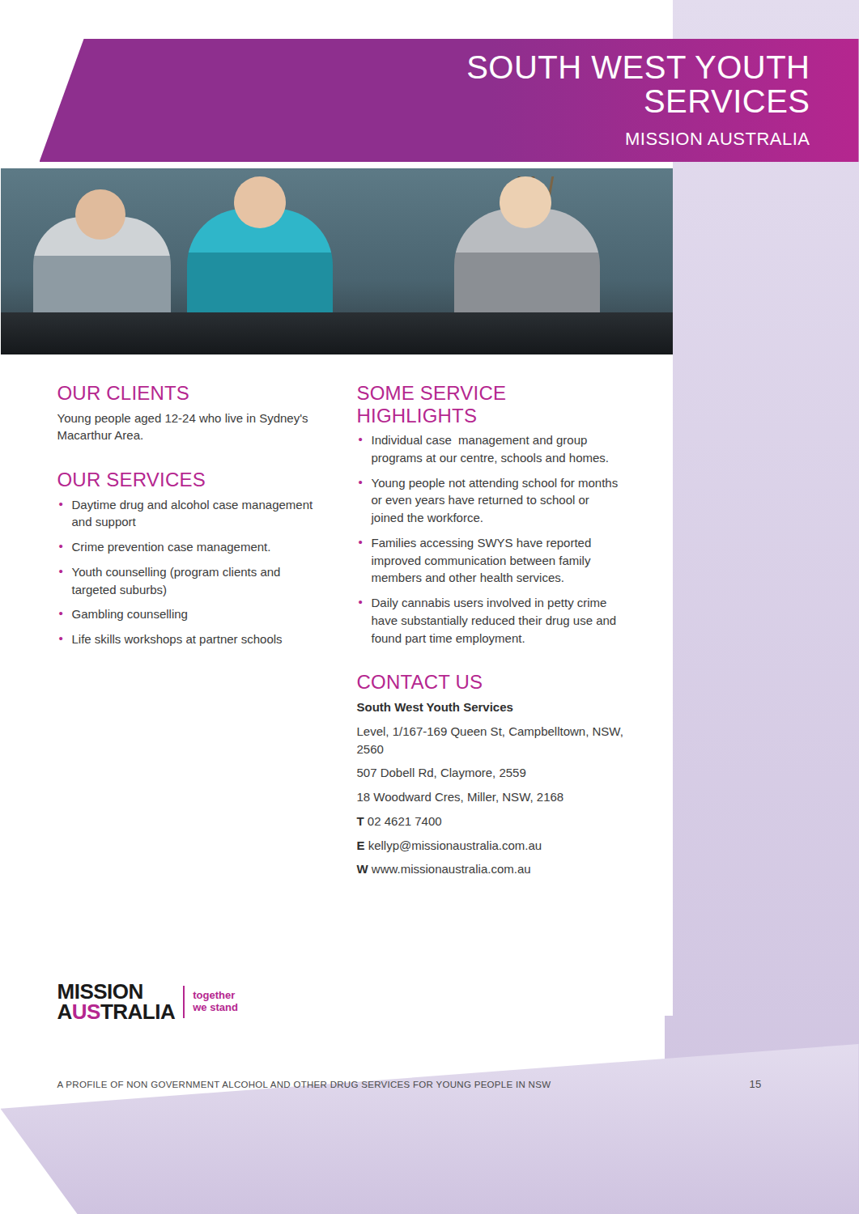SOUTH WEST YOUTH
SERVICES
MISSION AUSTRALIA
OUR CLIENTS
Young people aged 12-24 who live in Sydney's Macarthur Area.
OUR SERVICES
Daytime drug and alcohol case management and support
Crime prevention case management.
Youth counselling (program clients and targeted suburbs)
Gambling counselling
Life skills workshops at partner schools
SOME SERVICE
HIGHLIGHTS
Individual case management and group programs at our centre, schools and homes.
Young people not attending school for months or even years have returned to school or joined the workforce.
Families accessing SWYS have reported improved communication between family members and other health services.
Daily cannabis users involved in petty crime have substantially reduced their drug use and found part time employment.
CONTACT US
South West Youth Services
Level, 1/167-169 Queen St, Campbelltown, NSW, 2560
507 Dobell Rd, Claymore, 2559
18 Woodward Cres, Miller, NSW, 2168
T 02 4621 7400
E kellyp@missionaustralia.com.au
W www.missionaustralia.com.au
MISSION
AUSTRALIA
together
we stand
A profile of non government alcohol and other drug services for young people in NSW 15